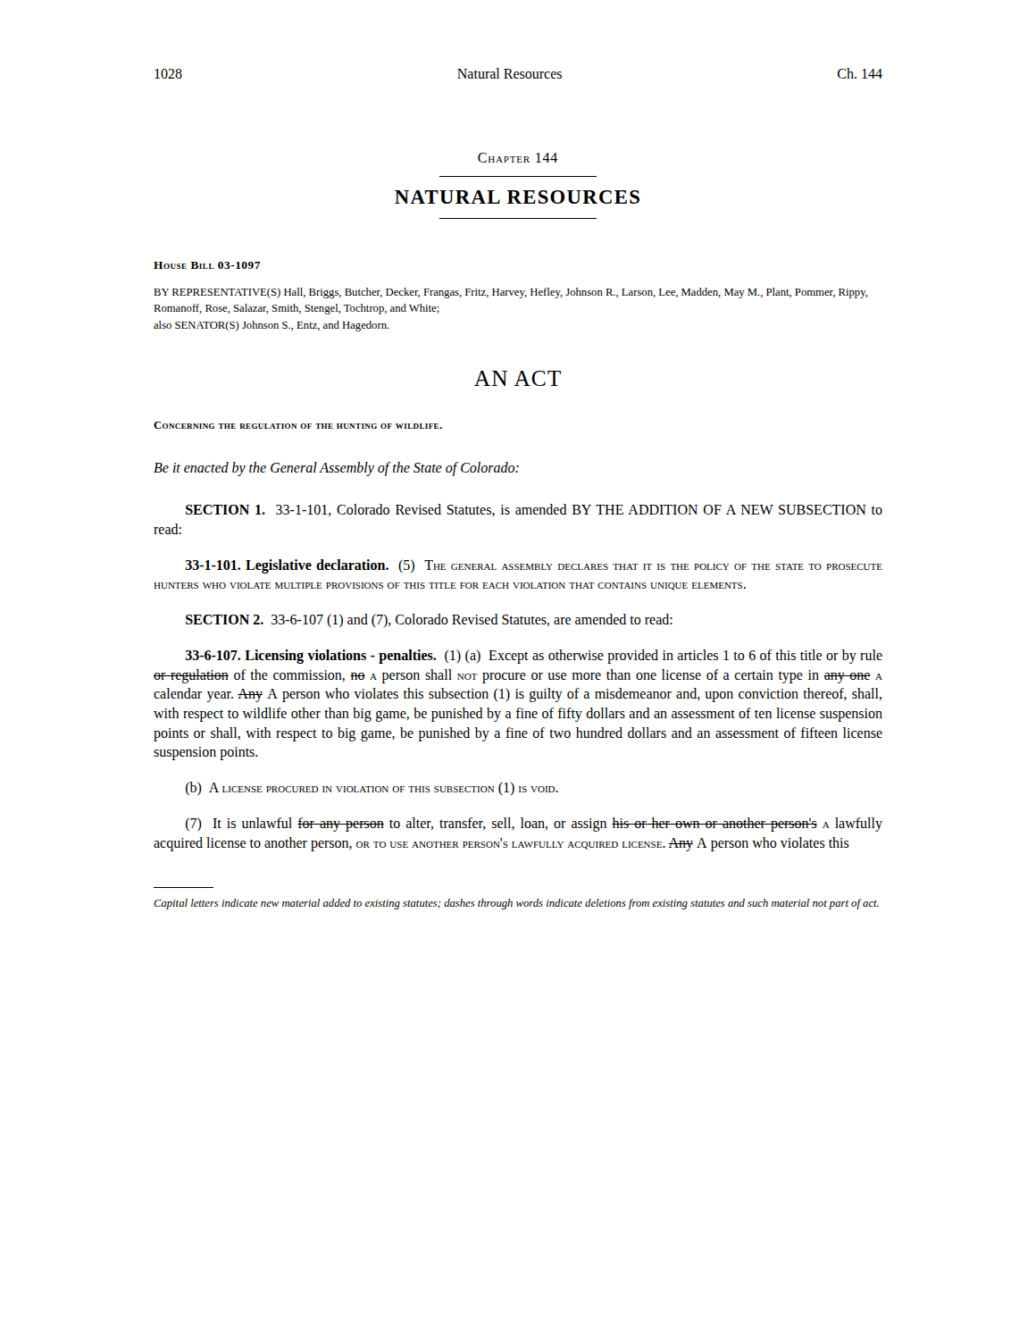1028 Natural Resources Ch. 144
Chapter 144
NATURAL RESOURCES
House Bill 03-1097
BY REPRESENTATIVE(S) Hall, Briggs, Butcher, Decker, Frangas, Fritz, Harvey, Hefley, Johnson R., Larson, Lee, Madden, May M., Plant, Pommer, Rippy, Romanoff, Rose, Salazar, Smith, Stengel, Tochtrop, and White;
also SENATOR(S) Johnson S., Entz, and Hagedorn.
AN ACT
Concerning the regulation of the hunting of wildlife.
Be it enacted by the General Assembly of the State of Colorado:
SECTION 1. 33-1-101, Colorado Revised Statutes, is amended BY THE ADDITION OF A NEW SUBSECTION to read:
33-1-101. Legislative declaration. (5) The general assembly declares that it is the policy of the state to prosecute hunters who violate multiple provisions of this title for each violation that contains unique elements.
SECTION 2. 33-6-107 (1) and (7), Colorado Revised Statutes, are amended to read:
33-6-107. Licensing violations - penalties. (1) (a) Except as otherwise provided in articles 1 to 6 of this title or by rule or regulation of the commission, no a person shall not procure or use more than one license of a certain type in any one a calendar year. Any A person who violates this subsection (1) is guilty of a misdemeanor and, upon conviction thereof, shall, with respect to wildlife other than big game, be punished by a fine of fifty dollars and an assessment of ten license suspension points or shall, with respect to big game, be punished by a fine of two hundred dollars and an assessment of fifteen license suspension points.
(b) A license procured in violation of this subsection (1) is void.
(7) It is unlawful for any person to alter, transfer, sell, loan, or assign his or her own or another person's a lawfully acquired license to another person, or to use another person's lawfully acquired license. Any A person who violates this
Capital letters indicate new material added to existing statutes; dashes through words indicate deletions from existing statutes and such material not part of act.